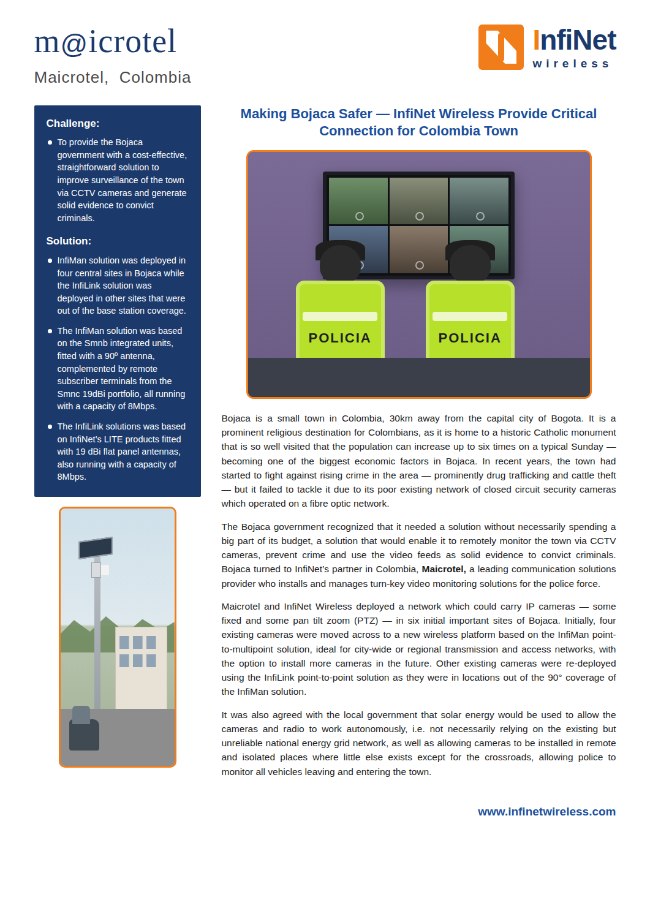m@icrotel
Maicrotel, Colombia
InfiNet
wireless
Challenge:
To provide the Bojaca government with a cost-effective, straightforward solution to improve surveillance of the town via CCTV cameras and generate solid evidence to convict criminals.
Solution:
InfiMan solution was deployed in four central sites in Bojaca while the InfiLink solution was deployed in other sites that were out of the base station coverage.
The InfiMan solution was based on the Smnb integrated units, fitted with a 90º antenna, complemented by remote subscriber terminals from the Smnc 19dBi portfolio, all running with a capacity of 8Mbps.
The InfiLink solutions was based on InfiNet’s LITE products fitted with 19 dBi flat panel antennas, also running with a capacity of 8Mbps.
Making Bojaca Safer — InfiNet Wireless Provide Critical Connection for Colombia Town
POLICIA
POLICIA
Bojaca is a small town in Colombia, 30km away from the capital city of Bogota. It is a prominent religious destination for Colombians, as it is home to a historic Catholic monument that is so well visited that the population can increase up to six times on a typical Sunday — becoming one of the biggest economic factors in Bojaca. In recent years, the town had started to fight against rising crime in the area — prominently drug trafficking and cattle theft — but it failed to tackle it due to its poor existing network of closed circuit security cameras which operated on a fibre optic network.
The Bojaca government recognized that it needed a solution without necessarily spending a big part of its budget, a solution that would enable it to remotely monitor the town via CCTV cameras, prevent crime and use the video feeds as solid evidence to convict criminals. Bojaca turned to InfiNet’s partner in Colombia, Maicrotel, a leading communication solutions provider who installs and manages turn-key video monitoring solutions for the police force.
Maicrotel and InfiNet Wireless deployed a network which could carry IP cameras — some fixed and some pan tilt zoom (PTZ) — in six initial important sites of Bojaca. Initially, four existing cameras were moved across to a new wireless platform based on the InfiMan point-to-multipoint solution, ideal for city-wide or regional transmission and access networks, with the option to install more cameras in the future. Other existing cameras were re-deployed using the InfiLink point-to-point solution as they were in locations out of the 90° coverage of the InfiMan solution.
It was also agreed with the local government that solar energy would be used to allow the cameras and radio to work autonomously, i.e. not necessarily relying on the existing but unreliable national energy grid network, as well as allowing cameras to be installed in remote and isolated places where little else exists except for the crossroads, allowing police to monitor all vehicles leaving and entering the town.
www.infinetwireless.com